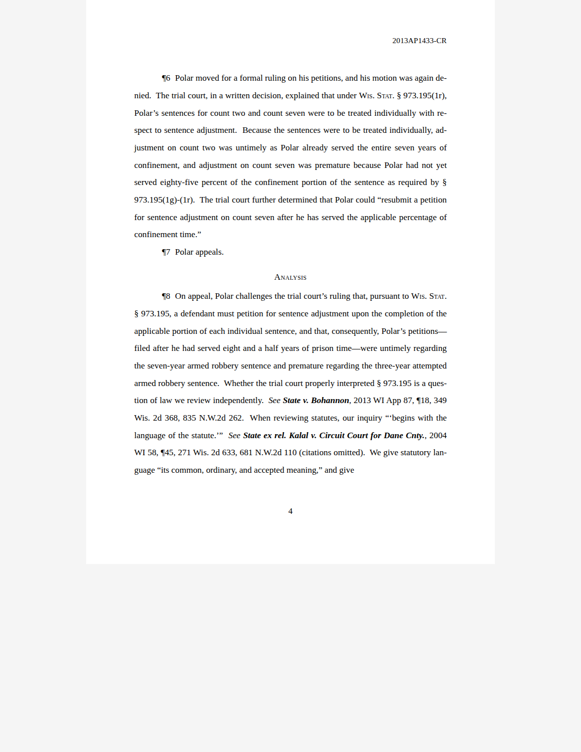2013AP1433-CR
¶6 Polar moved for a formal ruling on his petitions, and his motion was again denied. The trial court, in a written decision, explained that under Wis. Stat. § 973.195(1r), Polar’s sentences for count two and count seven were to be treated individually with respect to sentence adjustment. Because the sentences were to be treated individually, adjustment on count two was untimely as Polar already served the entire seven years of confinement, and adjustment on count seven was premature because Polar had not yet served eighty-five percent of the confinement portion of the sentence as required by § 973.195(1g)-(1r). The trial court further determined that Polar could “resubmit a petition for sentence adjustment on count seven after he has served the applicable percentage of confinement time.”
¶7 Polar appeals.
Analysis
¶8 On appeal, Polar challenges the trial court’s ruling that, pursuant to Wis. Stat. § 973.195, a defendant must petition for sentence adjustment upon the completion of the applicable portion of each individual sentence, and that, consequently, Polar’s petitions—filed after he had served eight and a half years of prison time—were untimely regarding the seven-year armed robbery sentence and premature regarding the three-year attempted armed robbery sentence. Whether the trial court properly interpreted § 973.195 is a question of law we review independently. See State v. Bohannon, 2013 WI App 87, ¶18, 349 Wis. 2d 368, 835 N.W.2d 262. When reviewing statutes, our inquiry “‘begins with the language of the statute.’” See State ex rel. Kalal v. Circuit Court for Dane Cnty., 2004 WI 58, ¶45, 271 Wis. 2d 633, 681 N.W.2d 110 (citations omitted). We give statutory language “its common, ordinary, and accepted meaning,” and give
4